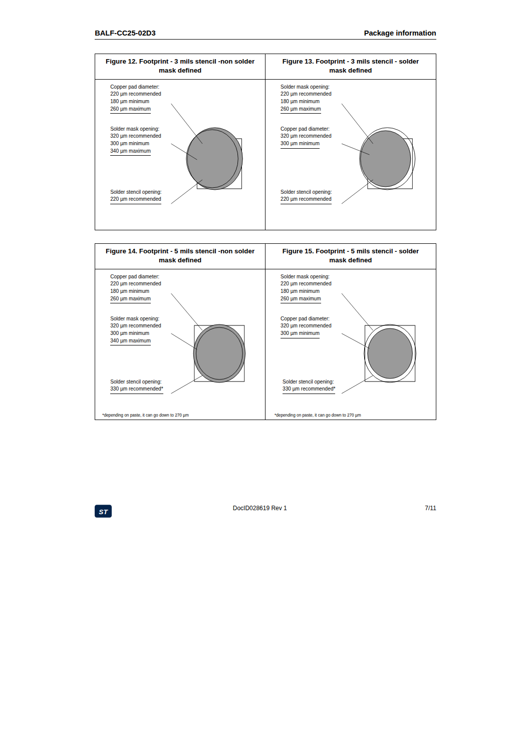BALF-CC25-02D3 Package information
Figure 12. Footprint - 3 mils stencil -non solder
mask defined
Copper pad diameter:
220 µm recommended
180 µm minimum
260 µm maximum
Solder mask opening:
320 µm recommended
300 µm minimum
340 µm maximum
Solder stencil opening:
220 µm recommended
Figure 13. Footprint - 3 mils stencil - solder
mask defined
Solder mask opening:
220 µm recommended
180 µm minimum
260 µm maximum
Copper pad diameter:
320 µm recommended
300 µm minimum
Solder stencil opening:
220 µm recommended
Figure 14. Footprint - 5 mils stencil -non solder
mask defined
Copper pad diameter:
220 µm recommended
180 µm minimum
260 µm maximum
Solder mask opening:
320 µm recommended
300 µm minimum
340 µm maximum
Solder stencil opening:
330 µm recommended*
*depending on paste, it can go down to 270 µm
Figure 15. Footprint - 5 mils stencil - solder
mask defined
Solder mask opening:
220 µm recommended
180 µm minimum
260 µm maximum
Copper pad diameter:
320 µm recommended
300 µm minimum
Solder stencil opening:
330 µm recommended*
*depending on paste, it can go down to 270 µm
ST
DocID028619 Rev 1
7/11